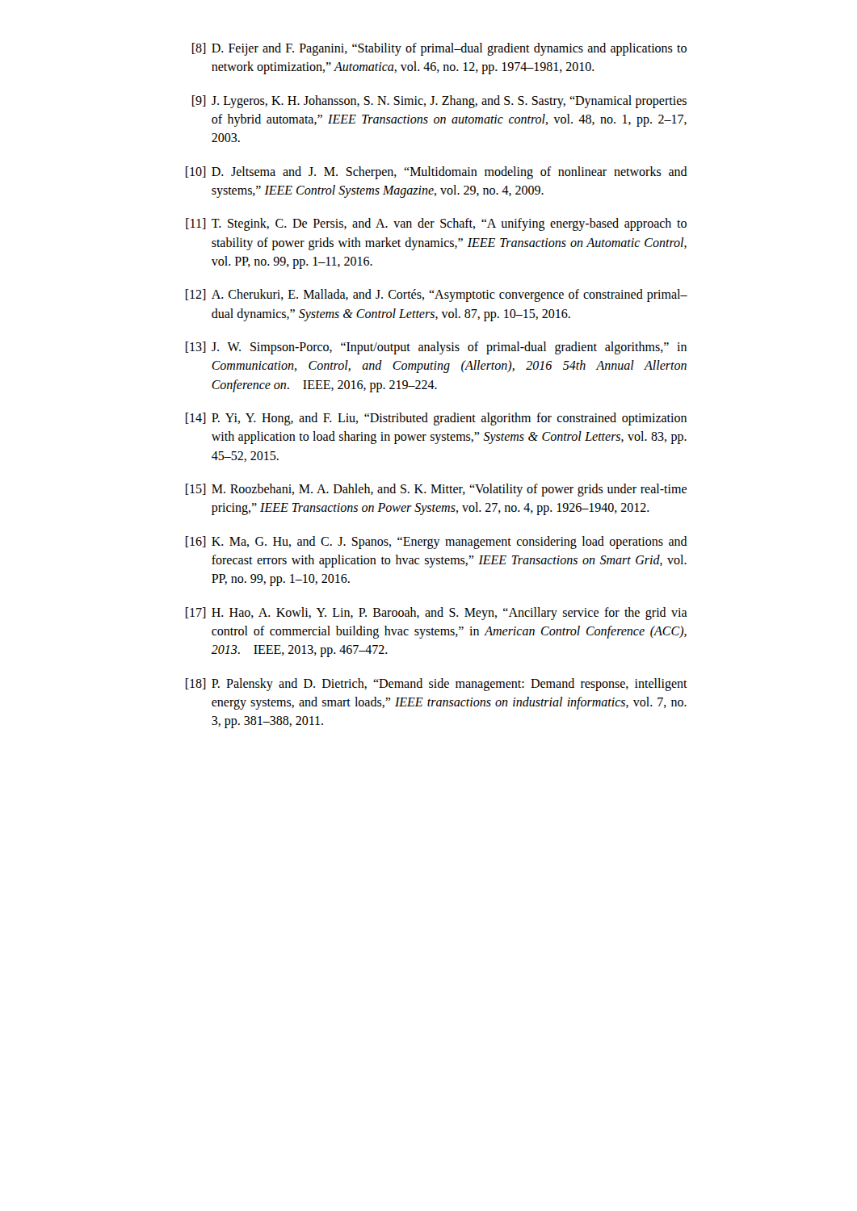[8] D. Feijer and F. Paganini, “Stability of primal–dual gradient dynamics and applications to network optimization,” Automatica, vol. 46, no. 12, pp. 1974–1981, 2010.
[9] J. Lygeros, K. H. Johansson, S. N. Simic, J. Zhang, and S. S. Sastry, “Dynamical properties of hybrid automata,” IEEE Transactions on automatic control, vol. 48, no. 1, pp. 2–17, 2003.
[10] D. Jeltsema and J. M. Scherpen, “Multidomain modeling of nonlinear networks and systems,” IEEE Control Systems Magazine, vol. 29, no. 4, 2009.
[11] T. Stegink, C. De Persis, and A. van der Schaft, “A unifying energy-based approach to stability of power grids with market dynamics,” IEEE Transactions on Automatic Control, vol. PP, no. 99, pp. 1–11, 2016.
[12] A. Cherukuri, E. Mallada, and J. Cortés, “Asymptotic convergence of constrained primal–dual dynamics,” Systems & Control Letters, vol. 87, pp. 10–15, 2016.
[13] J. W. Simpson-Porco, “Input/output analysis of primal-dual gradient algorithms,” in Communication, Control, and Computing (Allerton), 2016 54th Annual Allerton Conference on. IEEE, 2016, pp. 219–224.
[14] P. Yi, Y. Hong, and F. Liu, “Distributed gradient algorithm for constrained optimization with application to load sharing in power systems,” Systems & Control Letters, vol. 83, pp. 45–52, 2015.
[15] M. Roozbehani, M. A. Dahleh, and S. K. Mitter, “Volatility of power grids under real-time pricing,” IEEE Transactions on Power Systems, vol. 27, no. 4, pp. 1926–1940, 2012.
[16] K. Ma, G. Hu, and C. J. Spanos, “Energy management considering load operations and forecast errors with application to hvac systems,” IEEE Transactions on Smart Grid, vol. PP, no. 99, pp. 1–10, 2016.
[17] H. Hao, A. Kowli, Y. Lin, P. Barooah, and S. Meyn, “Ancillary service for the grid via control of commercial building hvac systems,” in American Control Conference (ACC), 2013. IEEE, 2013, pp. 467–472.
[18] P. Palensky and D. Dietrich, “Demand side management: Demand response, intelligent energy systems, and smart loads,” IEEE transactions on industrial informatics, vol. 7, no. 3, pp. 381–388, 2011.